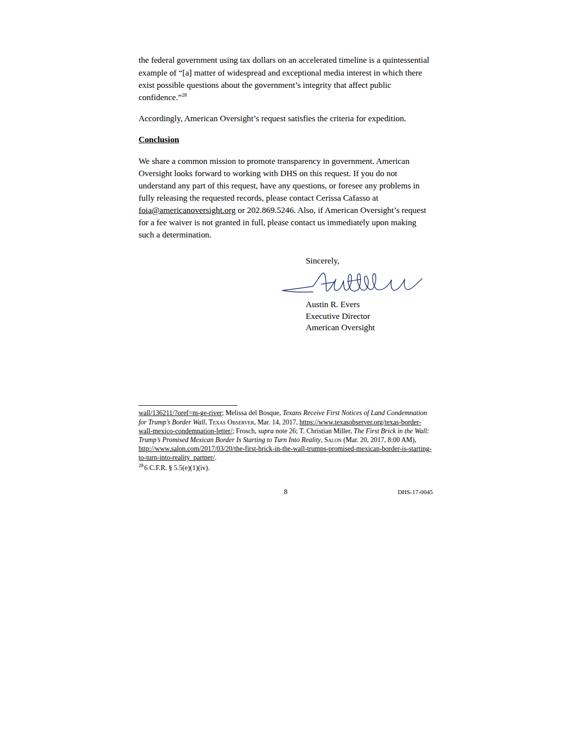the federal government using tax dollars on an accelerated timeline is a quintessential example of “[a] matter of widespread and exceptional media interest in which there exist possible questions about the government’s integrity that affect public confidence.”28
Accordingly, American Oversight’s request satisfies the criteria for expedition.
Conclusion
We share a common mission to promote transparency in government. American Oversight looks forward to working with DHS on this request. If you do not understand any part of this request, have any questions, or foresee any problems in fully releasing the requested records, please contact Cerissa Cafasso at foia@americanoversight.org or 202.869.5246. Also, if American Oversight’s request for a fee waiver is not granted in full, please contact us immediately upon making such a determination.
Sincerely,
Austin R. Evers
Executive Director
American Oversight
wall/136211/?oref=m-ge-river; Melissa del Bosque, Texans Receive First Notices of Land Condemnation for Trump’s Border Wall, Texas Observer, Mar. 14, 2017, https://www.texasobserver.org/texas-border-wall-mexico-condemnation-letter/; Frosch, supra note 26; T. Christian Miller, The First Brick in the Wall: Trump’s Promised Mexican Border Is Starting to Turn Into Reality, Salon (Mar. 20, 2017, 8:00 AM), http://www.salon.com/2017/03/20/the-first-brick-in-the-wall-trumps-promised-mexican-border-is-starting-to-turn-into-reality_partner/.
286 C.F.R. § 5.5(e)(1)(iv).
8
DHS-17-0045